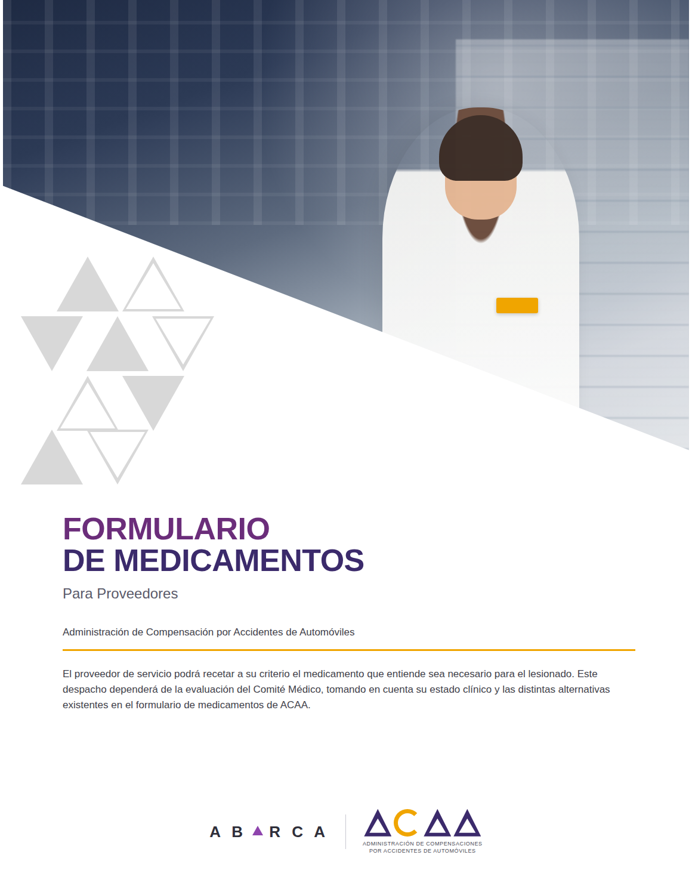Formulario de Medicamentos
Para Proveedores
Administración de Compensación por Accidentes de Automóviles
El proveedor de servicio podrá recetar a su criterio el medicamento que entiende sea necesario para el lesionado. Este despacho dependerá de la evaluación del Comité Médico, tomando en cuenta su estado clínico y las distintas alternativas existentes en el formulario de medicamentos de ACAA.
A B R C A
Administración de Compensaciones
por Accidentes de Automóviles